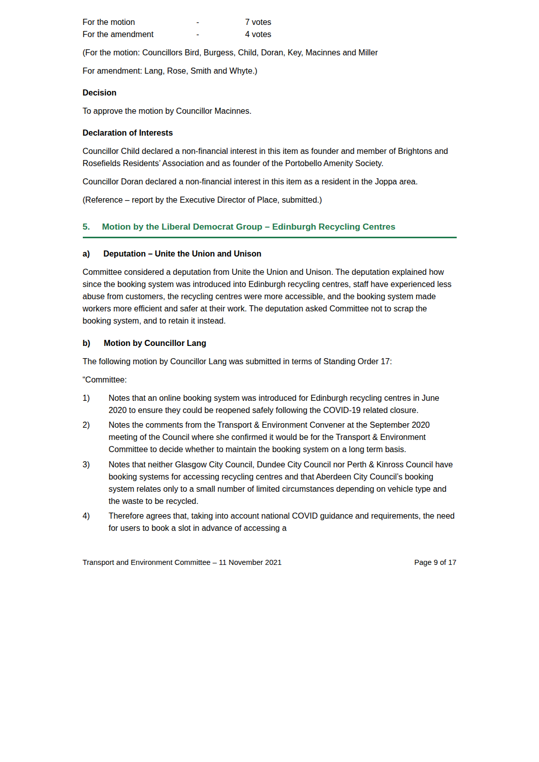For the motion - 7 votes
For the amendment - 4 votes
(For the motion: Councillors Bird, Burgess, Child, Doran, Key, Macinnes and Miller
For amendment: Lang, Rose, Smith and Whyte.)
Decision
To approve the motion by Councillor Macinnes.
Declaration of Interests
Councillor Child declared a non-financial interest in this item as founder and member of Brightons and Rosefields Residents’ Association and as founder of the Portobello Amenity Society.
Councillor Doran declared a non-financial interest in this item as a resident in the Joppa area.
(Reference – report by the Executive Director of Place, submitted.)
5. Motion by the Liberal Democrat Group – Edinburgh Recycling Centres
a) Deputation – Unite the Union and Unison
Committee considered a deputation from Unite the Union and Unison. The deputation explained how since the booking system was introduced into Edinburgh recycling centres, staff have experienced less abuse from customers, the recycling centres were more accessible, and the booking system made workers more efficient and safer at their work. The deputation asked Committee not to scrap the booking system, and to retain it instead.
b) Motion by Councillor Lang
The following motion by Councillor Lang was submitted in terms of Standing Order 17:
“Committee:
1) Notes that an online booking system was introduced for Edinburgh recycling centres in June 2020 to ensure they could be reopened safely following the COVID-19 related closure.
2) Notes the comments from the Transport & Environment Convener at the September 2020 meeting of the Council where she confirmed it would be for the Transport & Environment Committee to decide whether to maintain the booking system on a long term basis.
3) Notes that neither Glasgow City Council, Dundee City Council nor Perth & Kinross Council have booking systems for accessing recycling centres and that Aberdeen City Council’s booking system relates only to a small number of limited circumstances depending on vehicle type and the waste to be recycled.
4) Therefore agrees that, taking into account national COVID guidance and requirements, the need for users to book a slot in advance of accessing a
Transport and Environment Committee – 11 November 2021 Page 9 of 17